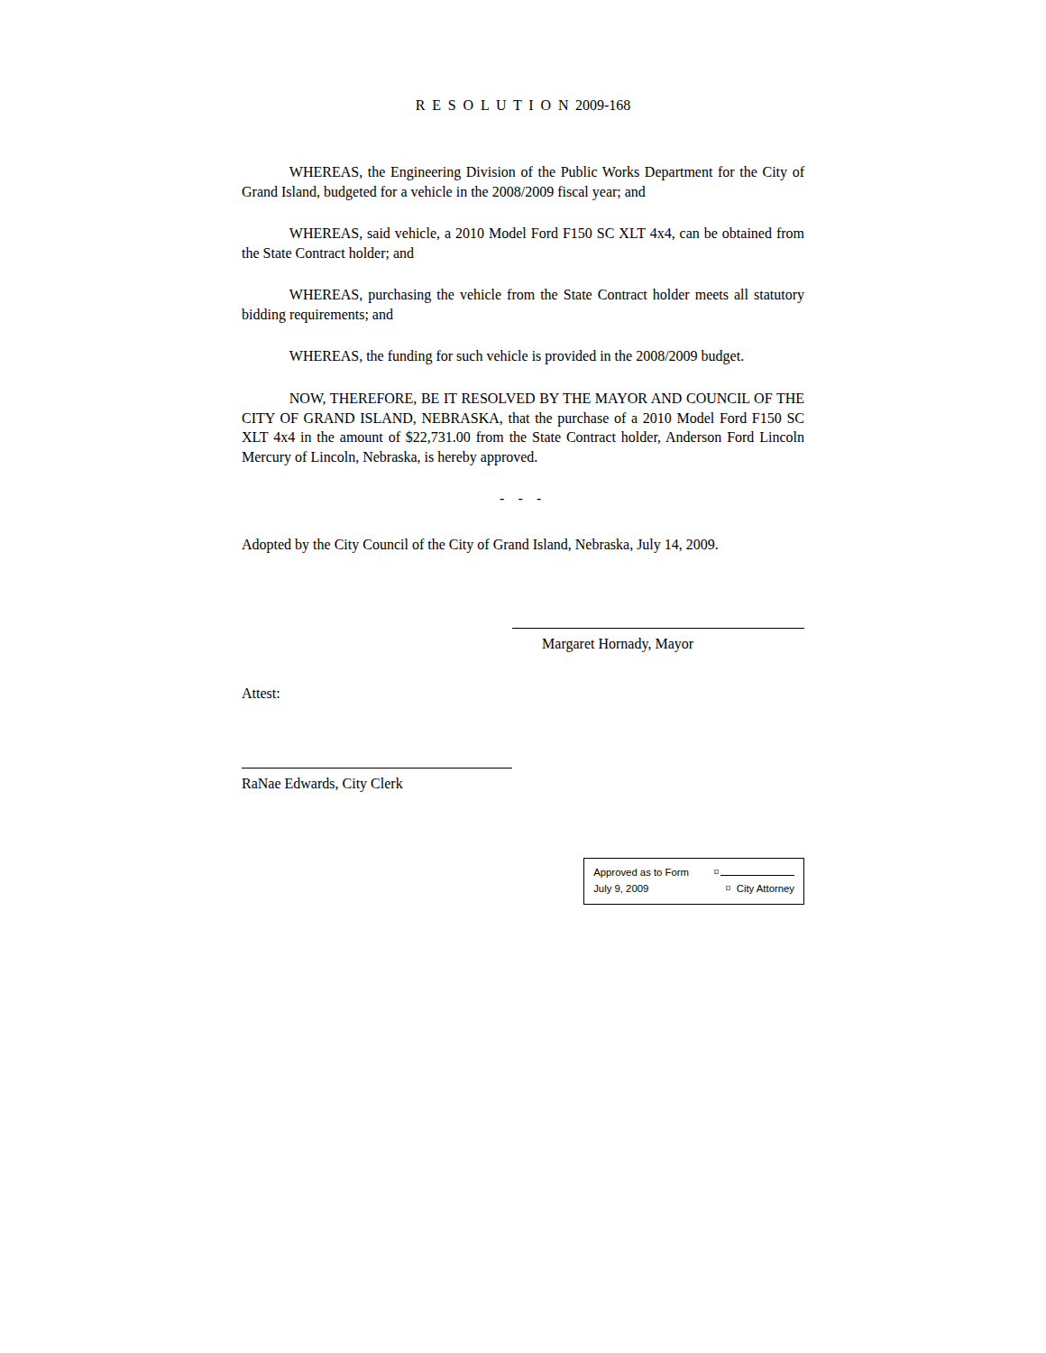R E S O L U T I O N2009-168
WHEREAS, the Engineering Division of the Public Works Department for the City of Grand Island, budgeted for a vehicle in the 2008/2009 fiscal year; and
WHEREAS, said vehicle, a 2010 Model Ford F150 SC XLT 4x4, can be obtained from the State Contract holder; and
WHEREAS, purchasing the vehicle from the State Contract holder meets all statutory bidding requirements; and
WHEREAS, the funding for such vehicle is provided in the 2008/2009 budget.
NOW, THEREFORE, BE IT RESOLVED BY THE MAYOR AND COUNCIL OF THE CITY OF GRAND ISLAND, NEBRASKA, that the purchase of a 2010 Model Ford F150 SC XLT 4x4 in the amount of $22,731.00 from the State Contract holder, Anderson Ford Lincoln Mercury of Lincoln, Nebraska, is hereby approved.
- - -
Adopted by the City Council of the City of Grand Island, Nebraska, July 14, 2009.
Margaret Hornady, Mayor
Attest:
RaNae Edwards, City Clerk
Approved as to Form ¤
July 9, 2009 ¤ City Attorney